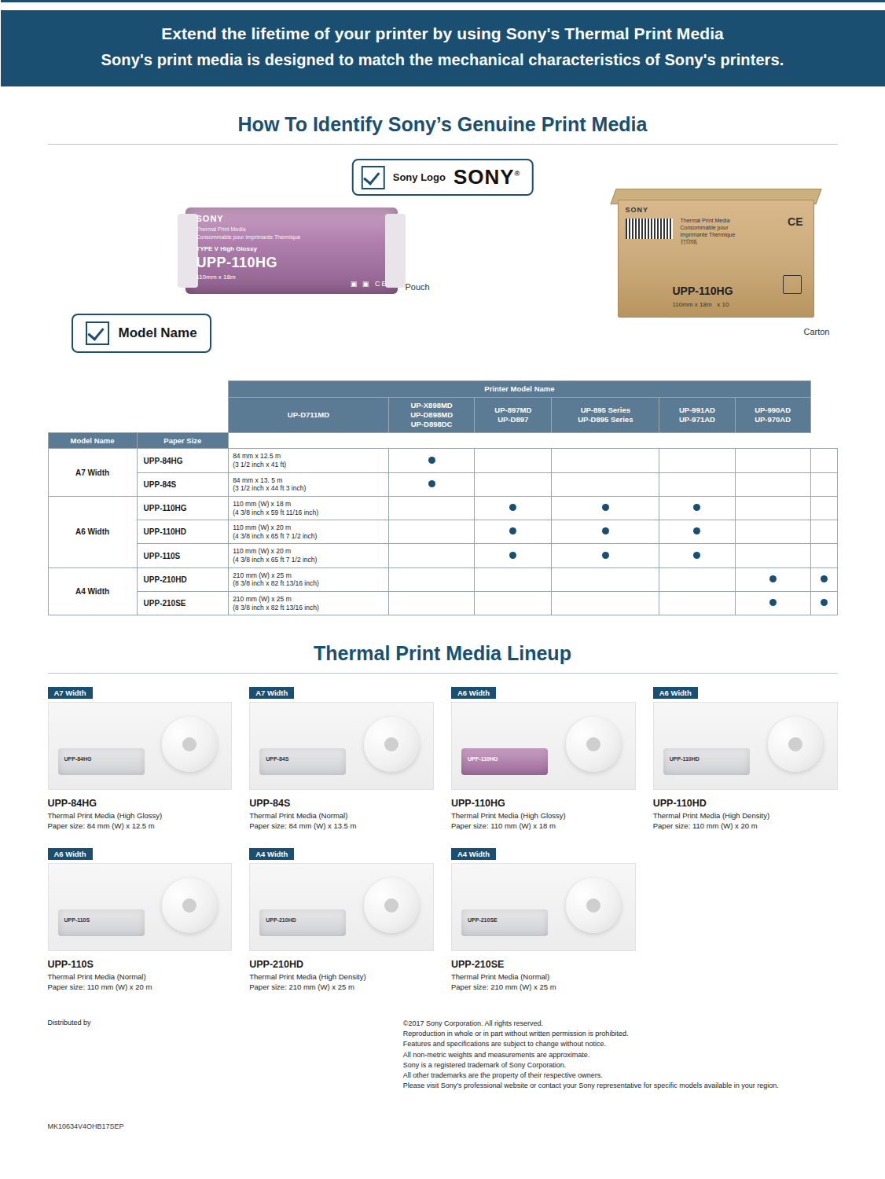Extend the lifetime of your printer by using Sony's Thermal Print Media
Sony's print media is designed to match the mechanical characteristics of Sony's printers.
How To Identify Sony’s Genuine Print Media
Sony Logo SONY®
SONY
Thermal Print Media
Consommable pour imprimante Thermique
TYPE V High Glossy
UPP-110HG
110mm x 18m
▣ ▣ CE
Pouch
SONY
Thermal Print Media
Consommable pour
imprimante Thermique
打印纸
CE
UPP-110HG
110mm x 18m x 10
Carton
Model Name
| | Printer Model Name |
| --- | --- |
| UP-D711MD | UP-X898MD UP-D898MD UP-D898DC | UP-897MD UP-D897 | UP-895 Series UP-D895 Series | UP-991AD UP-971AD | UP-990AD UP-970AD |
| Model Name | Paper Size | |
| A7 Width | UPP-84HG | 84 mm x 12.5 m (3 1/2 inch x 41 ft) | | | | | | |
| UPP-84S | 84 mm x 13. 5 m (3 1/2 inch x 44 ft 3 inch) | | | | | | |
| A6 Width | UPP-110HG | 110 mm (W) x 18 m (4 3/8 inch x 59 ft 11/16 inch) | | | | | | |
| UPP-110HD | 110 mm (W) x 20 m (4 3/8 inch x 65 ft 7 1/2 inch) | | | | | | |
| UPP-110S | 110 mm (W) x 20 m (4 3/8 inch x 65 ft 7 1/2 inch) | | | | | | |
| A4 Width | UPP-210HD | 210 mm (W) x 25 m (8 3/8 inch x 82 ft 13/16 inch) | | | | | | |
| UPP-210SE | 210 mm (W) x 25 m (8 3/8 inch x 82 ft 13/16 inch) | | | | | | |
Thermal Print Media Lineup
A7 Width
UPP-84HG
UPP-84HG
Thermal Print Media (High Glossy)
Paper size: 84 mm (W) x 12.5 m
A7 Width
UPP-84S
UPP-84S
Thermal Print Media (Normal)
Paper size: 84 mm (W) x 13.5 m
A6 Width
UPP-110HG
UPP-110HG
Thermal Print Media (High Glossy)
Paper size: 110 mm (W) x 18 m
A6 Width
UPP-110HD
UPP-110HD
Thermal Print Media (High Density)
Paper size: 110 mm (W) x 20 m
A6 Width
UPP-110S
UPP-110S
Thermal Print Media (Normal)
Paper size: 110 mm (W) x 20 m
A4 Width
UPP-210HD
UPP-210HD
Thermal Print Media (High Density)
Paper size: 210 mm (W) x 25 m
A4 Width
UPP-210SE
UPP-210SE
Thermal Print Media (Normal)
Paper size: 210 mm (W) x 25 m
Distributed by
©2017 Sony Corporation. All rights reserved.
Reproduction in whole or in part without written permission is prohibited.
Features and specifications are subject to change without notice.
All non-metric weights and measurements are approximate.
Sony is a registered trademark of Sony Corporation.
All other trademarks are the property of their respective owners.
Please visit Sony’s professional website or contact your Sony representative for specific models available in your region.
MK10634V4OHB17SEP